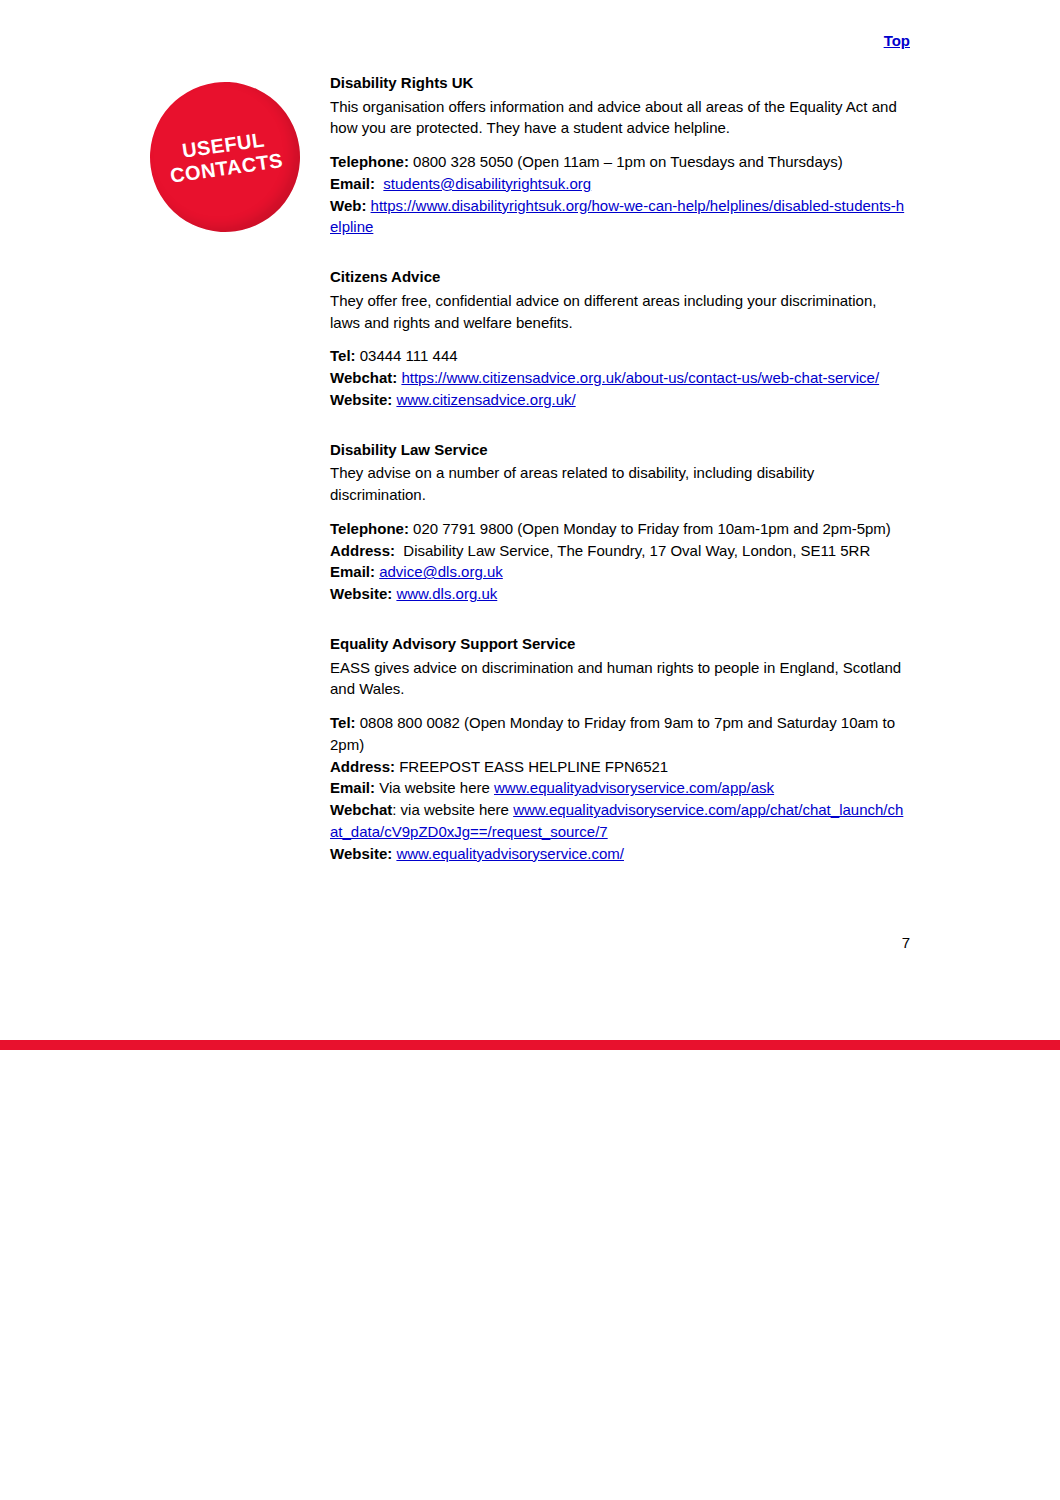Top
USEFUL
CONTACTS
Disability Rights UK
This organisation offers information and advice about all areas of the Equality Act and how you are protected. They have a student advice helpline.
Telephone: 0800 328 5050 (Open 11am – 1pm on Tuesdays and Thursdays)
Email: students@disabilityrightsuk.org
Web: https://www.disabilityrightsuk.org/how-we-can-help/helplines/disabled-students-helpline
Citizens Advice
They offer free, confidential advice on different areas including your discrimination, laws and rights and welfare benefits.
Tel: 03444 111 444
Webchat: https://www.citizensadvice.org.uk/about-us/contact-us/web-chat-service/
Website: www.citizensadvice.org.uk/
Disability Law Service
They advise on a number of areas related to disability, including disability discrimination.
Telephone: 020 7791 9800 (Open Monday to Friday from 10am-1pm and 2pm-5pm)
Address: Disability Law Service, The Foundry, 17 Oval Way, London, SE11 5RR
Email: advice@dls.org.uk
Website: www.dls.org.uk
Equality Advisory Support Service
EASS gives advice on discrimination and human rights to people in England, Scotland and Wales.
Tel: 0808 800 0082 (Open Monday to Friday from 9am to 7pm and Saturday 10am to 2pm)
Address: FREEPOST EASS HELPLINE FPN6521
Email: Via website here www.equalityadvisoryservice.com/app/ask
Webchat: via website here www.equalityadvisoryservice.com/app/chat/chat_launch/chat_data/cV9pZD0xJg==/request_source/7
Website: www.equalityadvisoryservice.com/
7